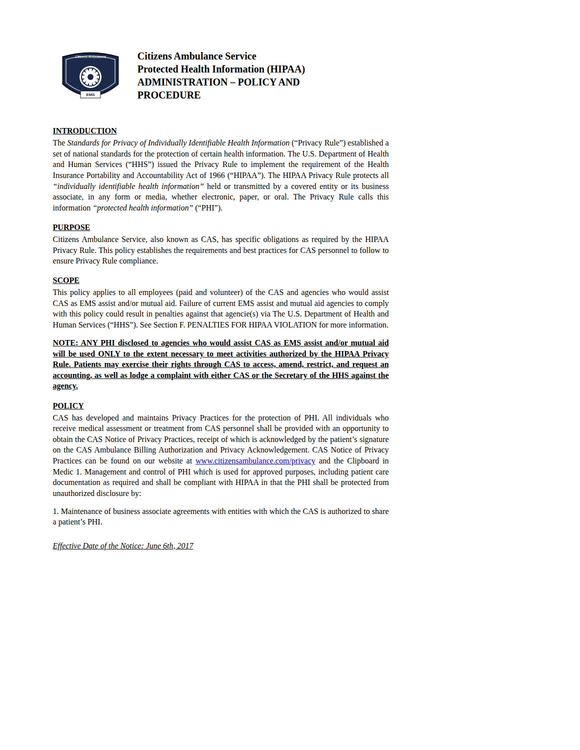Citizens Ambulance EMS
Citizens Ambulance Service
Protected Health Information (HIPAA)
ADMINISTRATION – POLICY AND
PROCEDURE
INTRODUCTION
The Standards for Privacy of Individually Identifiable Health Information (“Privacy Rule”) established a set of national standards for the protection of certain health information. The U.S. Department of Health and Human Services (“HHS”) issued the Privacy Rule to implement the requirement of the Health Insurance Portability and Accountability Act of 1966 (“HIPAA”). The HIPAA Privacy Rule protects all “individually identifiable health information” held or transmitted by a covered entity or its business associate, in any form or media, whether electronic, paper, or oral. The Privacy Rule calls this information “protected health information” (“PHI”).
PURPOSE
Citizens Ambulance Service, also known as CAS, has specific obligations as required by the HIPAA Privacy Rule. This policy establishes the requirements and best practices for CAS personnel to follow to ensure Privacy Rule compliance.
SCOPE
This policy applies to all employees (paid and volunteer) of the CAS and agencies who would assist CAS as EMS assist and/or mutual aid. Failure of current EMS assist and mutual aid agencies to comply with this policy could result in penalties against that agencie(s) via The U.S. Department of Health and Human Services (“HHS”). See Section F. PENALTIES FOR HIPAA VIOLATION for more information.
NOTE: ANY PHI disclosed to agencies who would assist CAS as EMS assist and/or mutual aid will be used ONLY to the extent necessary to meet activities authorized by the HIPAA Privacy Rule. Patients may exercise their rights through CAS to access, amend, restrict, and request an accounting, as well as lodge a complaint with either CAS or the Secretary of the HHS against the agency.
POLICY
CAS has developed and maintains Privacy Practices for the protection of PHI. All individuals who receive medical assessment or treatment from CAS personnel shall be provided with an opportunity to obtain the CAS Notice of Privacy Practices, receipt of which is acknowledged by the patient’s signature on the CAS Ambulance Billing Authorization and Privacy Acknowledgement. CAS Notice of Privacy Practices can be found on our website at www.citizensambulance.com/privacy and the Clipboard in Medic 1. Management and control of PHI which is used for approved purposes, including patient care documentation as required and shall be compliant with HIPAA in that the PHI shall be protected from unauthorized disclosure by:
1. Maintenance of business associate agreements with entities with which the CAS is authorized to share a patient’s PHI.
Effective Date of the Notice: June 6th, 2017